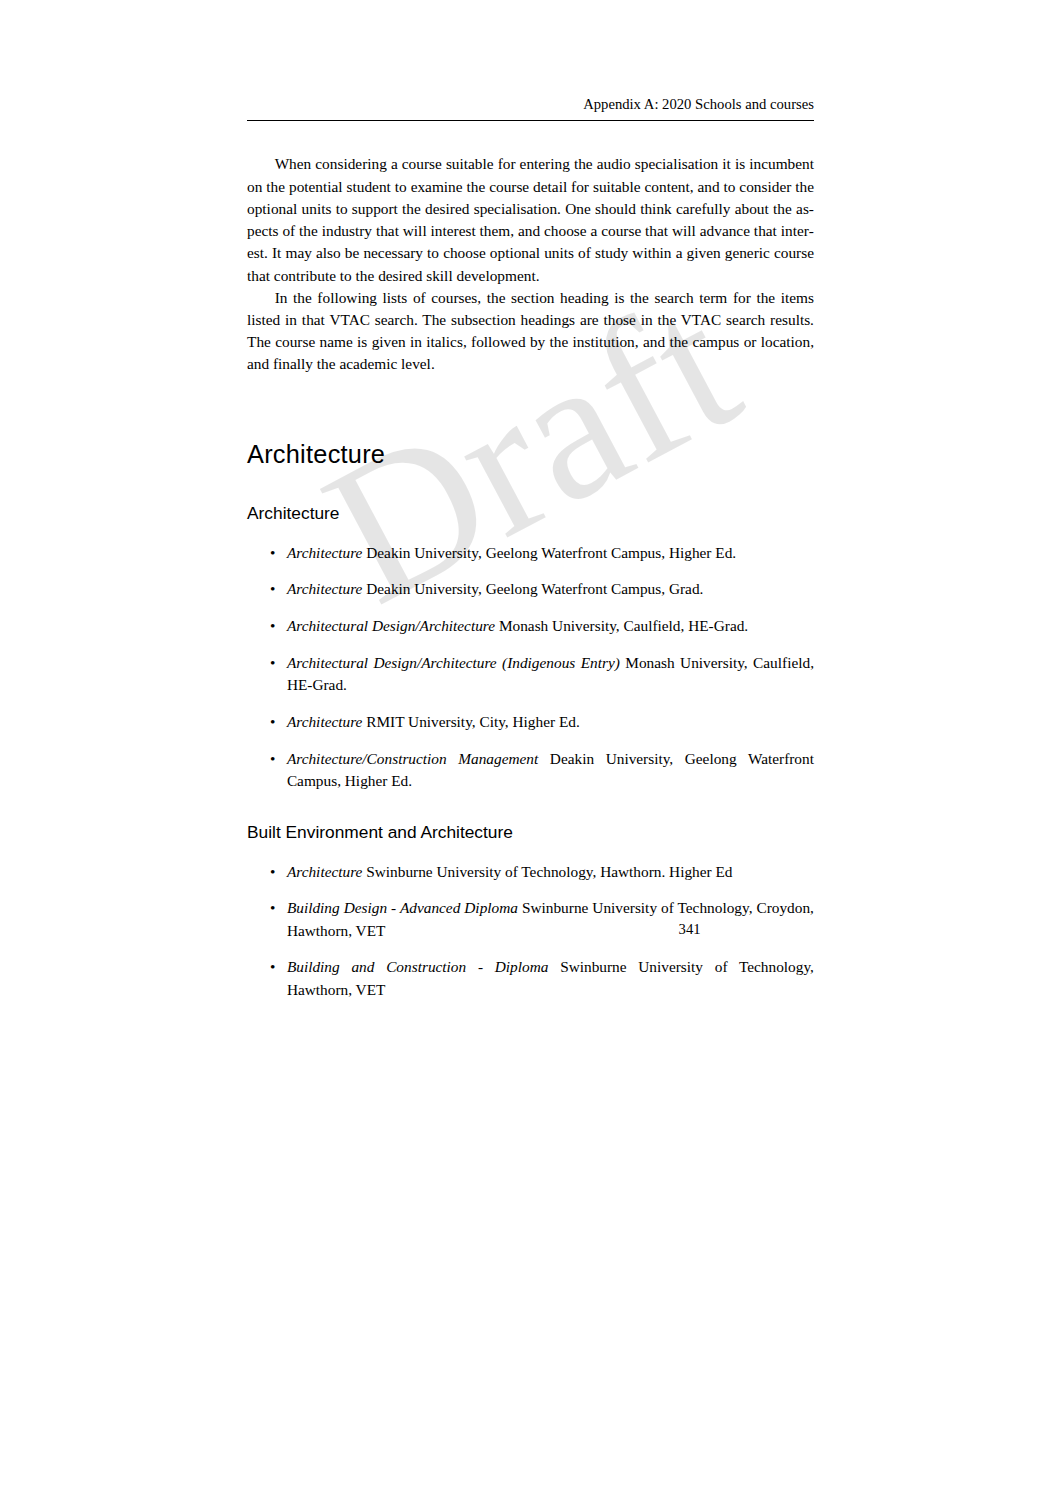Draft
Appendix A: 2020 Schools and courses
When considering a course suitable for entering the audio specialisation it is incumbent on the potential student to examine the course detail for suitable content, and to consider the optional units to support the desired specialisation. One should think carefully about the aspects of the industry that will interest them, and choose a course that will advance that interest. It may also be necessary to choose optional units of study within a given generic course that contribute to the desired skill development.
In the following lists of courses, the section heading is the search term for the items listed in that VTAC search. The subsection headings are those in the VTAC search results. The course name is given in italics, followed by the institution, and the campus or location, and finally the academic level.
Architecture
Architecture
Architecture Deakin University, Geelong Waterfront Campus, Higher Ed.
Architecture Deakin University, Geelong Waterfront Campus, Grad.
Architectural Design/Architecture Monash University, Caulfield, HE-Grad.
Architectural Design/Architecture (Indigenous Entry) Monash University, Caulfield, HE-Grad.
Architecture RMIT University, City, Higher Ed.
Architecture/Construction Management Deakin University, Geelong Waterfront Campus, Higher Ed.
Built Environment and Architecture
Architecture Swinburne University of Technology, Hawthorn. Higher Ed
Building Design - Advanced Diploma Swinburne University of Technology, Croydon, Hawthorn, VET
Building and Construction - Diploma Swinburne University of Technology, Hawthorn, VET
341